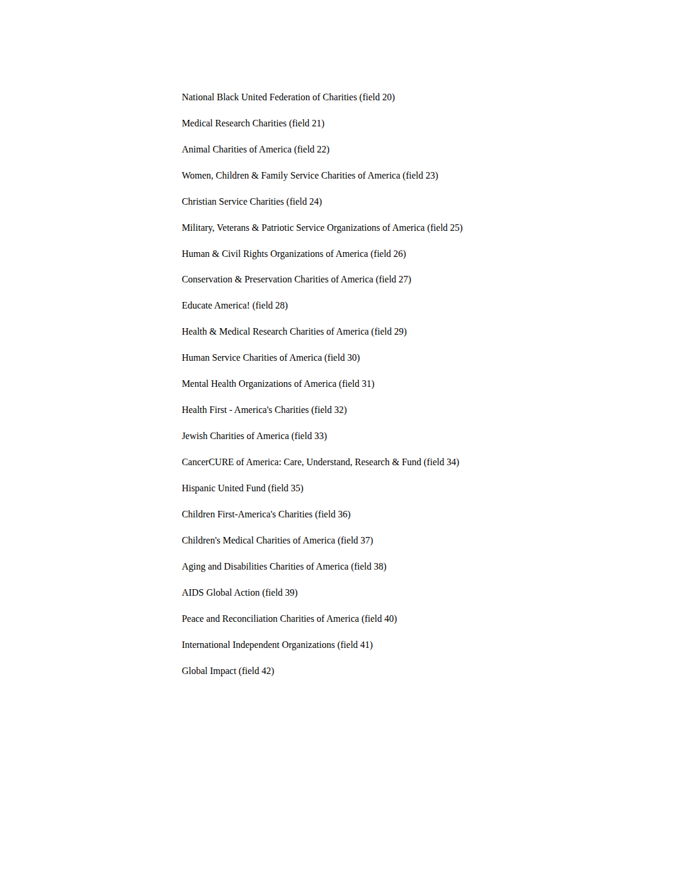National Black United Federation of Charities (field 20)
Medical Research Charities (field 21)
Animal Charities of America (field 22)
Women, Children & Family Service Charities of America (field 23)
Christian Service Charities (field 24)
Military, Veterans & Patriotic Service Organizations of America (field 25)
Human & Civil Rights Organizations of America (field 26)
Conservation & Preservation Charities of America (field 27)
Educate America! (field 28)
Health & Medical Research Charities of America (field 29)
Human Service Charities of America (field 30)
Mental Health Organizations of America (field 31)
Health First - America's Charities (field 32)
Jewish Charities of America (field 33)
CancerCURE of America: Care, Understand, Research & Fund (field 34)
Hispanic United Fund (field 35)
Children First-America's Charities (field 36)
Children's Medical Charities of America (field 37)
Aging and Disabilities Charities of America (field 38)
AIDS Global Action (field 39)
Peace and Reconciliation Charities of America (field 40)
International Independent Organizations (field 41)
Global Impact (field 42)